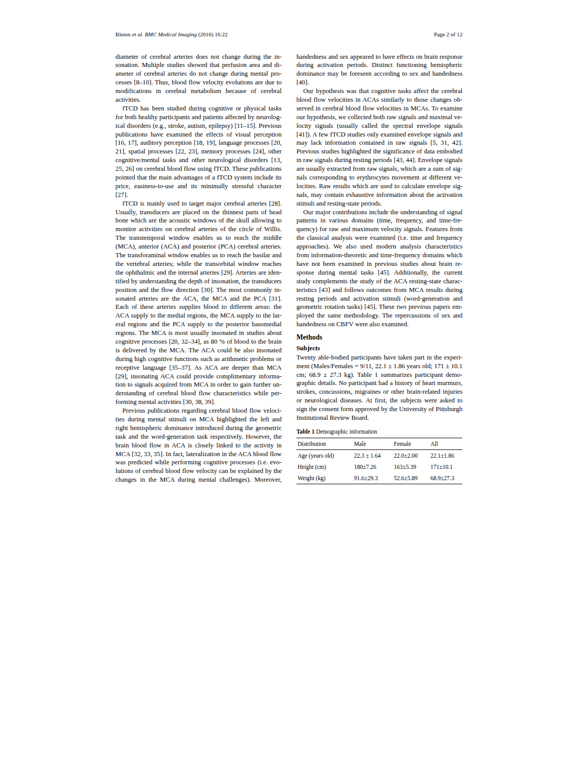Bleton et al. BMC Medical Imaging (2016) 16:22
Page 2 of 12
diameter of cerebral arteries does not change during the insonation. Multiple studies showed that perfusion area and diameter of cerebral arteries do not change during mental processes [8–10]. Thus, blood flow velocity evolutions are due to modifications in cerebral metabolism because of cerebral activities.
fTCD has been studied during cognitive or physical tasks for both healthy participants and patients affected by neurological disorders (e.g., stroke, autism, epilepsy) [11–15]. Previous publications have examined the effects of visual perception [16, 17], auditory perception [18, 19], language processes [20, 21], spatial processes [22, 23], memory processes [24], other cognitive/mental tasks and other neurological disorders [13, 25, 26] on cerebral blood flow using fTCD. These publications pointed that the main advantages of a fTCD system include its price, easiness-to-use and its minimally stressful character [27].
fTCD is mainly used to target major cerebral arteries [28]. Usually, transducers are placed on the thinnest parts of head bone which are the acoustic windows of the skull allowing to monitor activities on cerebral arteries of the circle of Willis. The transtemporal window enables us to reach the middle (MCA), anterior (ACA) and posterior (PCA) cerebral arteries. The transforaminal window enables us to reach the basilar and the vertebral arteries; while the transorbital window reaches the ophthalmic and the internal arteries [29]. Arteries are identified by understanding the depth of insonation, the transducers position and the flow direction [30]. The most commonly insonated arteries are the ACA, the MCA and the PCA [31]. Each of these arteries supplies blood to different areas: the ACA supply to the medial regions, the MCA supply to the lateral regions and the PCA supply to the posterior basomedial regions. The MCA is most usually insonated in studies about cognitive processes [20, 32–34], as 80 % of blood to the brain is delivered by the MCA. The ACA could be also insonated during high cognitive functions such as arithmetic problems or receptive language [35–37]. As ACA are deeper than MCA [29], insonating ACA could provide complimentary information to signals acquired from MCA in order to gain further understanding of cerebral blood flow characteristics while performing mental activities [30, 38, 39].
Previous publications regarding cerebral blood flow velocities during mental stimuli on MCA highlighted the left and right hemispheric dominance introduced during the geometric task and the word-generation task respectively. However, the brain blood flow in ACA is closely linked to the activity in MCA [32, 33, 35]. In fact, lateralization in the ACA blood flow was predicted while performing cognitive processes (i.e. evolutions of cerebral blood flow velocity can be explained by the changes in the MCA during mental challenges). Moreover, handedness and sex appeared to have effects on brain response during activation periods. Distinct functioning hemispheric dominance may be foreseen according to sex and handedness [40].
Our hypothesis was that cognitive tasks affect the cerebral blood flow velocities in ACAs similarly to those changes observed in cerebral blood flow velocities in MCAs. To examine our hypothesis, we collected both raw signals and maximal velocity signals (usually called the spectral envelope signals [41]). A few fTCD studies only examined envelope signals and may lack information contained in raw signals [5, 31, 42]. Previous studies highlighted the significance of data embodied in raw signals during resting periods [43, 44]. Envelope signals are usually extracted from raw signals, which are a sum of signals corresponding to erythrocytes movement at different velocities. Raw results which are used to calculate envelope signals, may contain exhaustive information about the activation stimuli and resting-state periods.
Our major contributions include the understanding of signal patterns in various domains (time, frequency, and time-frequency) for raw and maximum velocity signals. Features from the classical analysis were examined (i.e. time and frequency approaches). We also used modern analysis characteristics from information-theoretic and time-frequency domains which have not been examined in previous studies about brain response during mental tasks [45]. Additionally, the current study complements the study of the ACA resting-state characteristics [43] and follows outcomes from MCA results during resting periods and activation stimuli (word-generation and geometric rotation tasks) [45]. These two previous papers employed the same methodology. The repercussions of sex and handedness on CBFV were also examined.
Methods
Subjects
Twenty able-bodied participants have taken part in the experiment (Males/Females = 9/11, 22.1 ± 1.86 years old; 171 ± 10.1 cm; 68.9 ± 27.3 kg). Table 1 summarizes participant demographic details. No participant had a history of heart murmurs, strokes, concussions, migraines or other brain-related injuries or neurological diseases. At first, the subjects were asked to sign the consent form approved by the University of Pittsburgh Institutional Review Board.
Table 1 Demographic information
| Distribution | Male | Female | All |
| --- | --- | --- | --- |
| Age (years old) | 22.3 ± 1.64 | 22.0±2.00 | 22.1±1.86 |
| Height (cm) | 180±7.26 | 163±5.39 | 171±10.1 |
| Weight (kg) | 91.6±29.3 | 52.6±5.89 | 68.9±27.3 |